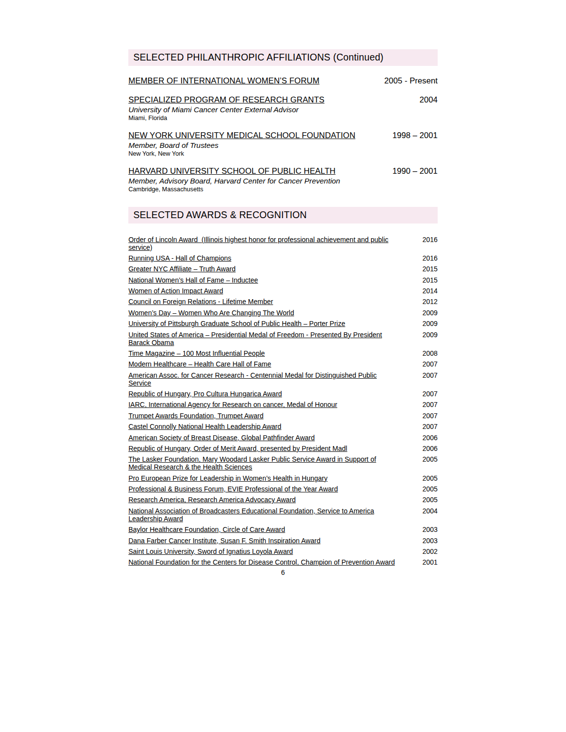SELECTED PHILANTHROPIC AFFILIATIONS (Continued)
MEMBER OF INTERNATIONAL WOMEN’S FORUM 2005 - Present
SPECIALIZED PROGRAM OF RESEARCH GRANTS 2004
University of Miami Cancer Center External Advisor
Miami, Florida
NEW YORK UNIVERSITY MEDICAL SCHOOL FOUNDATION 1998 – 2001
Member, Board of Trustees
New York, New York
HARVARD UNIVERSITY SCHOOL OF PUBLIC HEALTH 1990 – 2001
Member, Advisory Board, Harvard Center for Cancer Prevention
Cambridge, Massachusetts
SELECTED AWARDS & RECOGNITION
| Order of Lincoln Award (Illinois highest honor for professional achievement and public service) | 2016 |
| Running USA - Hall of Champions | 2016 |
| Greater NYC Affiliate – Truth Award | 2015 |
| National Women’s Hall of Fame – Inductee | 2015 |
| Women of Action Impact Award | 2014 |
| Council on Foreign Relations - Lifetime Member | 2012 |
| Women’s Day – Women Who Are Changing The World | 2009 |
| University of Pittsburgh Graduate School of Public Health – Porter Prize | 2009 |
| United States of America – Presidential Medal of Freedom - Presented By President Barack Obama | 2009 |
| Time Magazine – 100 Most Influential People | 2008 |
| Modern Healthcare – Health Care Hall of Fame | 2007 |
| American Assoc. for Cancer Research - Centennial Medal for Distinguished Public Service | 2007 |
| Republic of Hungary, Pro Cultura Hungarica Award | 2007 |
| IARC, International Agency for Research on cancer, Medal of Honour | 2007 |
| Trumpet Awards Foundation, Trumpet Award | 2007 |
| Castel Connolly National Health Leadership Award | 2007 |
| American Society of Breast Disease, Global Pathfinder Award | 2006 |
| Republic of Hungary, Order of Merit Award, presented by President Madl | 2006 |
| The Lasker Foundation, Mary Woodard Lasker Public Service Award in Support of Medical Research & the Health Sciences | 2005 |
| Pro European Prize for Leadership in Women’s Health in Hungary | 2005 |
| Professional & Business Forum, EVIE Professional of the Year Award | 2005 |
| Research America, Research America Advocacy Award | 2005 |
| National Association of Broadcasters Educational Foundation, Service to America Leadership Award | 2004 |
| Baylor Healthcare Foundation, Circle of Care Award | 2003 |
| Dana Farber Cancer Institute, Susan F. Smith Inspiration Award | 2003 |
| Saint Louis University, Sword of Ignatius Loyola Award | 2002 |
| National Foundation for the Centers for Disease Control, Champion of Prevention Award | 2001 |
6